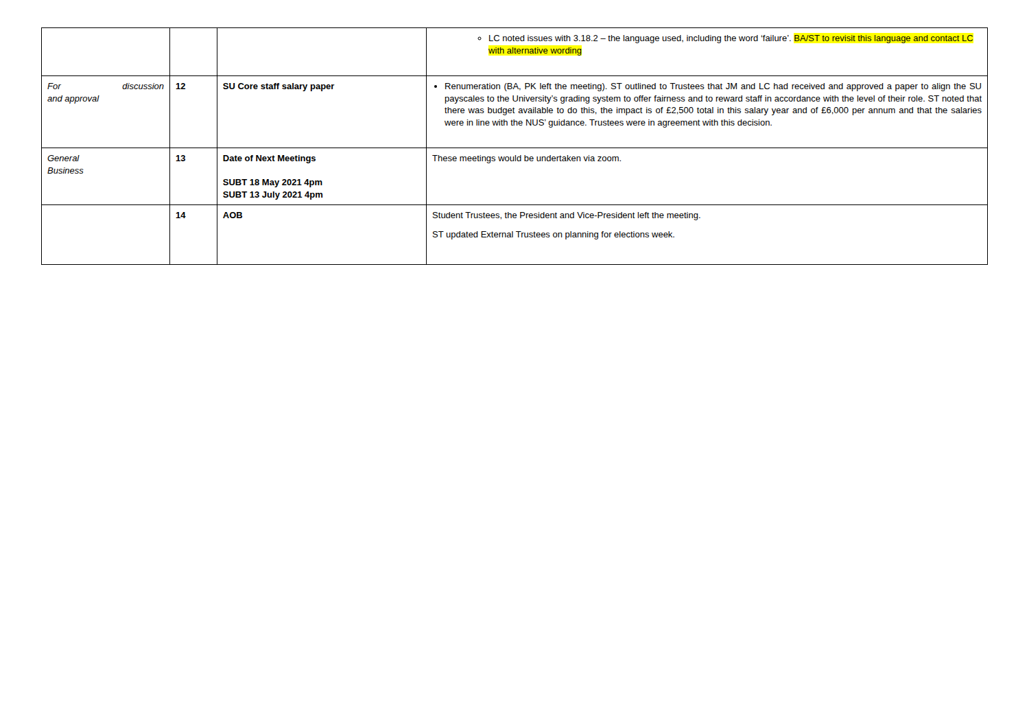| | | | LC noted issues with 3.18.2 – the language used, including the word ‘failure’. BA/ST to revisit this language and contact LC with alternative wording |
| For discussion and approval | 12 | SU Core staff salary paper | Renumeration (BA, PK left the meeting). ST outlined to Trustees that JM and LC had received and approved a paper to align the SU payscales to the University’s grading system to offer fairness and to reward staff in accordance with the level of their role. ST noted that there was budget available to do this, the impact is of £2,500 total in this salary year and of £6,000 per annum and that the salaries were in line with the NUS’ guidance. Trustees were in agreement with this decision. |
| General Business | 13 | Date of Next Meetings SUBT 18 May 2021 4pm SUBT 13 July 2021 4pm | These meetings would be undertaken via zoom. |
| | 14 | AOB | Student Trustees, the President and Vice-President left the meeting. ST updated External Trustees on planning for elections week. |